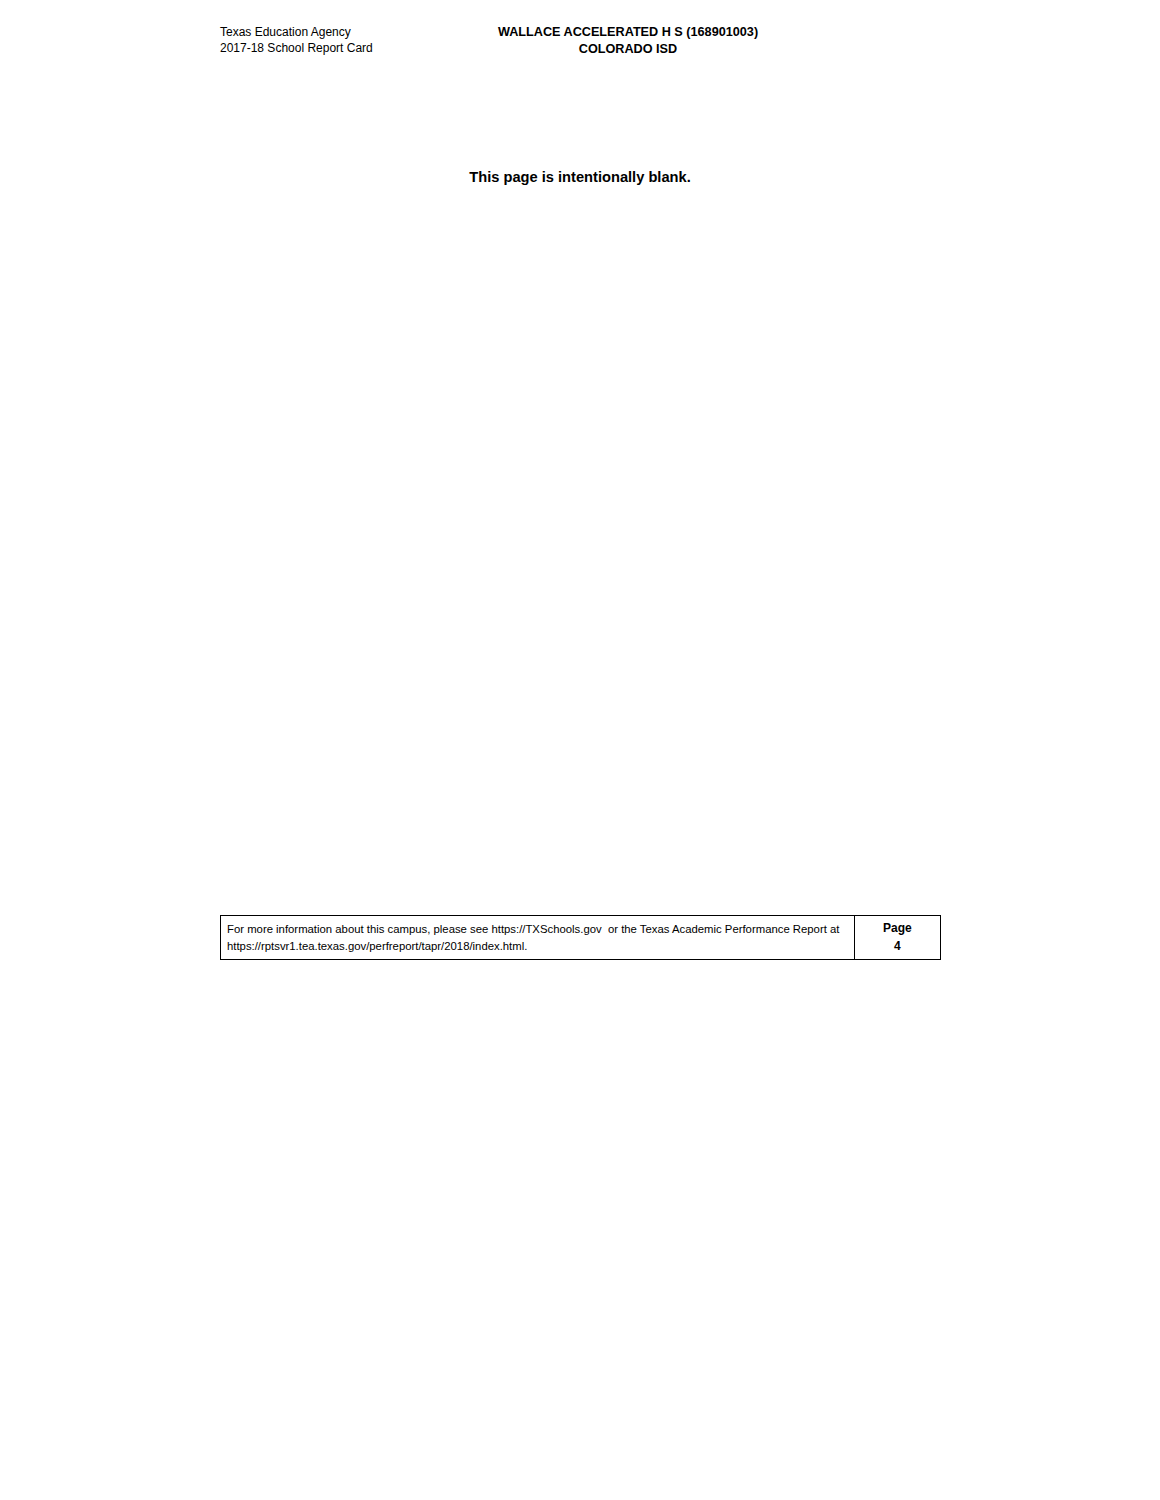Texas Education Agency
2017-18 School Report Card
WALLACE ACCELERATED H S (168901003)
COLORADO ISD
This page is intentionally blank.
For more information about this campus, please see https://TXSchools.gov or the Texas Academic Performance Report at
https://rptsvr1.tea.texas.gov/perfreport/tapr/2018/index.html.
Page
4